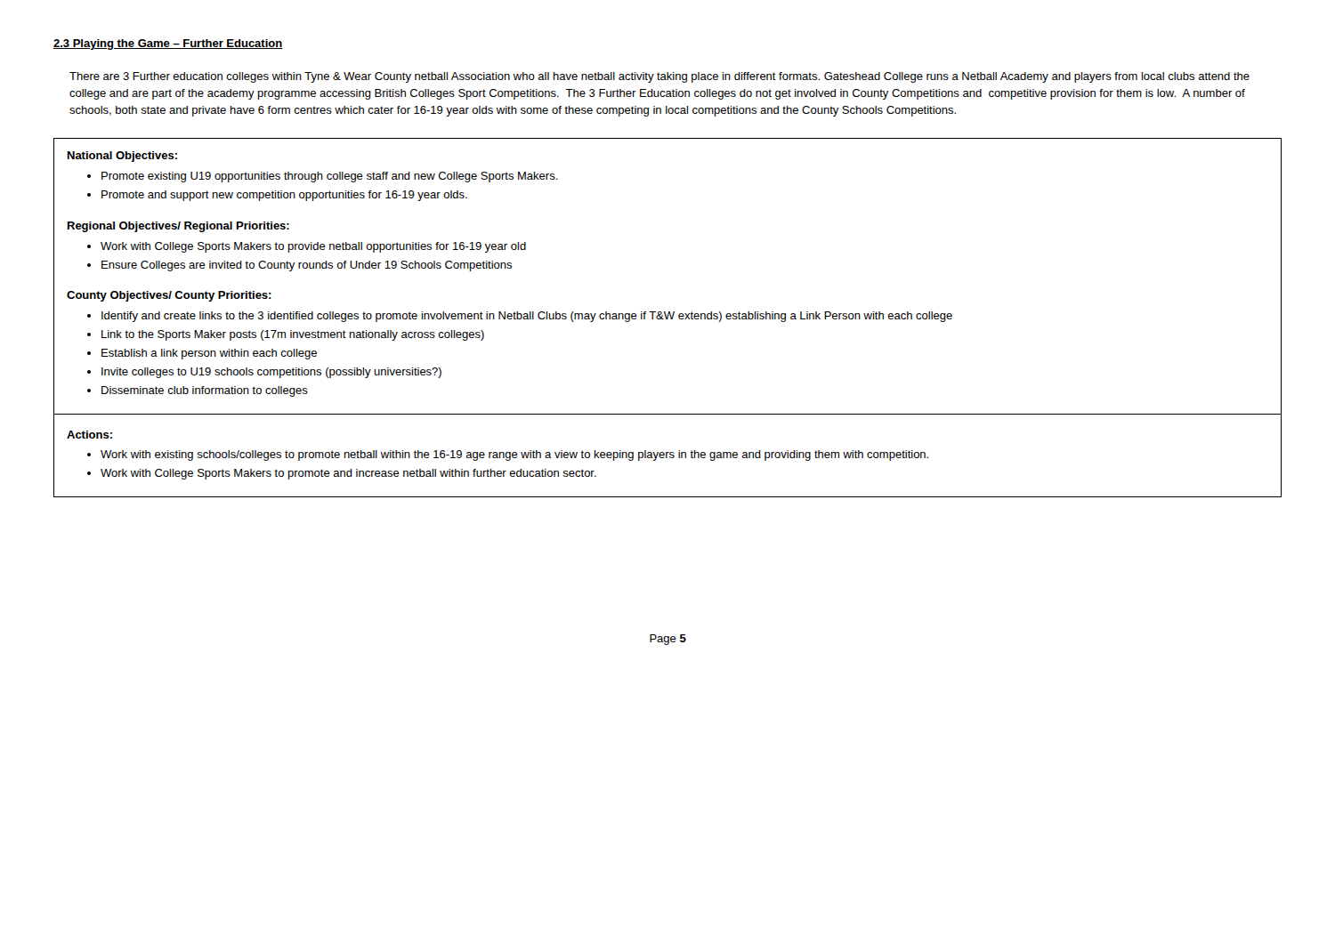2.3 Playing the Game – Further Education
There are 3 Further education colleges within Tyne & Wear County netball Association who all have netball activity taking place in different formats. Gateshead College runs a Netball Academy and players from local clubs attend the college and are part of the academy programme accessing British Colleges Sport Competitions. The 3 Further Education colleges do not get involved in County Competitions and competitive provision for them is low. A number of schools, both state and private have 6 form centres which cater for 16-19 year olds with some of these competing in local competitions and the County Schools Competitions.
National Objectives:
Promote existing U19 opportunities through college staff and new College Sports Makers.
Promote and support new competition opportunities for 16-19 year olds.
Regional Objectives/ Regional Priorities:
Work with College Sports Makers to provide netball opportunities for 16-19 year old
Ensure Colleges are invited to County rounds of Under 19 Schools Competitions
County Objectives/ County Priorities:
Identify and create links to the 3 identified colleges to promote involvement in Netball Clubs (may change if T&W extends) establishing a Link Person with each college
Link to the Sports Maker posts (17m investment nationally across colleges)
Establish a link person within each college
Invite colleges to U19 schools competitions (possibly universities?)
Disseminate club information to colleges
Actions:
Work with existing schools/colleges to promote netball within the 16-19 age range with a view to keeping players in the game and providing them with competition.
Work with College Sports Makers to promote and increase netball within further education sector.
Page 5